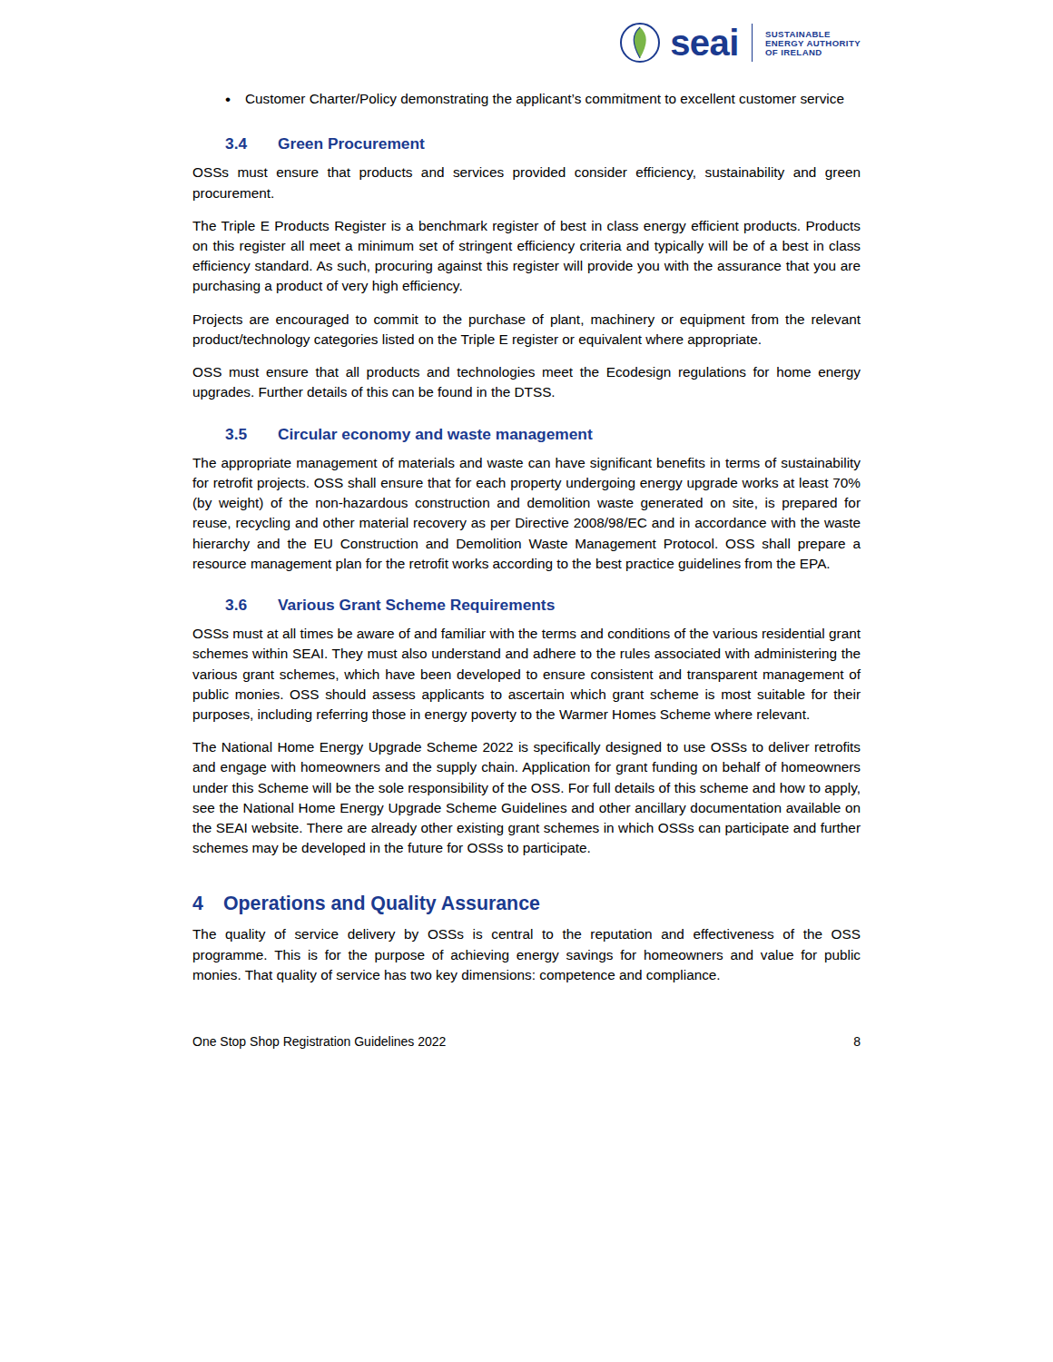seai
Sustainable
Energy Authority
of Ireland
Customer Charter/Policy demonstrating the applicant’s commitment to excellent customer service
3.4 Green Procurement
OSSs must ensure that products and services provided consider efficiency, sustainability and green procurement.
The Triple E Products Register is a benchmark register of best in class energy efficient products. Products on this register all meet a minimum set of stringent efficiency criteria and typically will be of a best in class efficiency standard. As such, procuring against this register will provide you with the assurance that you are purchasing a product of very high efficiency.
Projects are encouraged to commit to the purchase of plant, machinery or equipment from the relevant product/technology categories listed on the Triple E register or equivalent where appropriate.
OSS must ensure that all products and technologies meet the Ecodesign regulations for home energy upgrades. Further details of this can be found in the DTSS.
3.5 Circular economy and waste management
The appropriate management of materials and waste can have significant benefits in terms of sustainability for retrofit projects. OSS shall ensure that for each property undergoing energy upgrade works at least 70% (by weight) of the non-hazardous construction and demolition waste generated on site, is prepared for reuse, recycling and other material recovery as per Directive 2008/98/EC and in accordance with the waste hierarchy and the EU Construction and Demolition Waste Management Protocol. OSS shall prepare a resource management plan for the retrofit works according to the best practice guidelines from the EPA.
3.6 Various Grant Scheme Requirements
OSSs must at all times be aware of and familiar with the terms and conditions of the various residential grant schemes within SEAI. They must also understand and adhere to the rules associated with administering the various grant schemes, which have been developed to ensure consistent and transparent management of public monies. OSS should assess applicants to ascertain which grant scheme is most suitable for their purposes, including referring those in energy poverty to the Warmer Homes Scheme where relevant.
The National Home Energy Upgrade Scheme 2022 is specifically designed to use OSSs to deliver retrofits and engage with homeowners and the supply chain. Application for grant funding on behalf of homeowners under this Scheme will be the sole responsibility of the OSS. For full details of this scheme and how to apply, see the National Home Energy Upgrade Scheme Guidelines and other ancillary documentation available on the SEAI website. There are already other existing grant schemes in which OSSs can participate and further schemes may be developed in the future for OSSs to participate.
4 Operations and Quality Assurance
The quality of service delivery by OSSs is central to the reputation and effectiveness of the OSS programme. This is for the purpose of achieving energy savings for homeowners and value for public monies. That quality of service has two key dimensions: competence and compliance.
One Stop Shop Registration Guidelines 2022
8